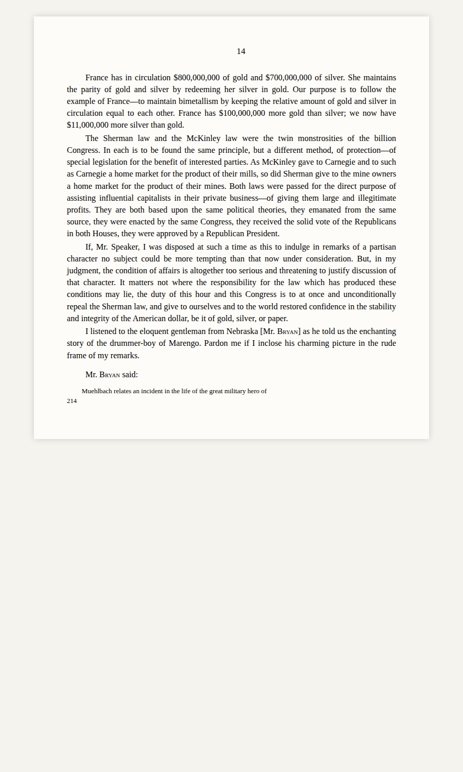14
France has in circulation $800,000,000 of gold and $700,000,000 of silver. She maintains the parity of gold and silver by redeeming her silver in gold. Our purpose is to follow the example of France—to maintain bimetallism by keeping the relative amount of gold and silver in circulation equal to each other. France has $100,000,000 more gold than silver; we now have $11,000,000 more silver than gold.
The Sherman law and the McKinley law were the twin monstrosities of the billion Congress. In each is to be found the same principle, but a different method, of protection—of special legislation for the benefit of interested parties. As McKinley gave to Carnegie and to such as Carnegie a home market for the product of their mills, so did Sherman give to the mine owners a home market for the product of their mines. Both laws were passed for the direct purpose of assisting influential capitalists in their private business—of giving them large and illegitimate profits. They are both based upon the same political theories, they emanated from the same source, they were enacted by the same Congress, they received the solid vote of the Republicans in both Houses, they were approved by a Republican President.
If, Mr. Speaker, I was disposed at such a time as this to indulge in remarks of a partisan character no subject could be more tempting than that now under consideration. But, in my judgment, the condition of affairs is altogether too serious and threatening to justify discussion of that character. It matters not where the responsibility for the law which has produced these conditions may lie, the duty of this hour and this Congress is to at once and unconditionally repeal the Sherman law, and give to ourselves and to the world restored confidence in the stability and integrity of the American dollar, be it of gold, silver, or paper.
I listened to the eloquent gentleman from Nebraska [Mr. Bryan] as he told us the enchanting story of the drummer-boy of Marengo. Pardon me if I inclose his charming picture in the rude frame of my remarks.
Mr. Bryan said:
Muehlbach relates an incident in the life of the great military hero of
214